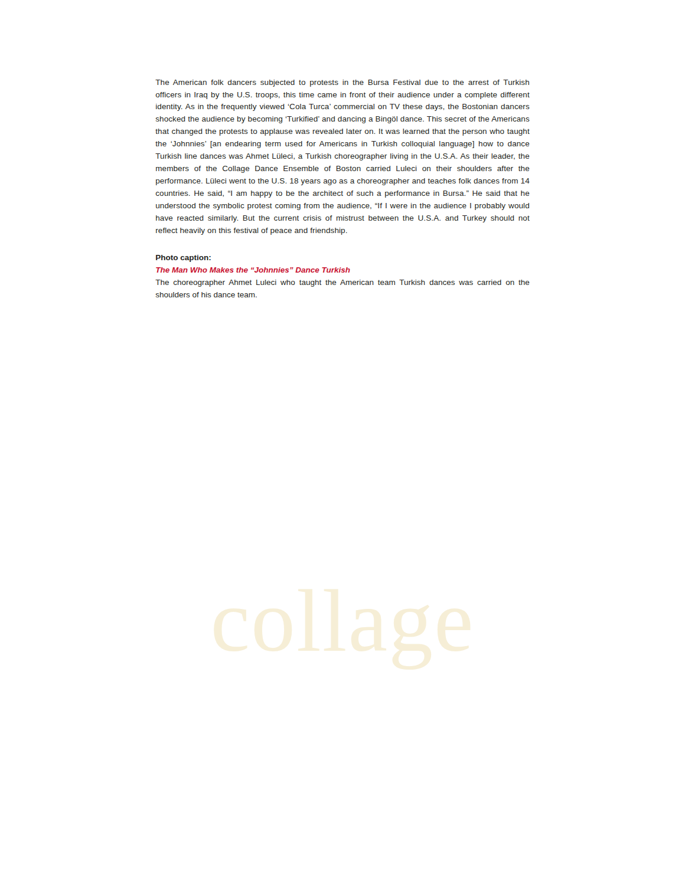The American folk dancers subjected to protests in the Bursa Festival due to the arrest of Turkish officers in Iraq by the U.S. troops, this time came in front of their audience under a complete different identity. As in the frequently viewed ‘Cola Turca’ commercial on TV these days, the Bostonian dancers shocked the audience by becoming ‘Turkified’ and dancing a Bingöl dance. This secret of the Americans that changed the protests to applause was revealed later on. It was learned that the person who taught the ‘Johnnies’ [an endearing term used for Americans in Turkish colloquial language] how to dance Turkish line dances was Ahmet Lüleci, a Turkish choreographer living in the U.S.A. As their leader, the members of the Collage Dance Ensemble of Boston carried Luleci on their shoulders after the performance. Lüleci went to the U.S. 18 years ago as a choreographer and teaches folk dances from 14 countries. He said, “I am happy to be the architect of such a performance in Bursa.” He said that he understood the symbolic protest coming from the audience, “If I were in the audience I probably would have reacted similarly. But the current crisis of mistrust between the U.S.A. and Turkey should not reflect heavily on this festival of peace and friendship.
Photo caption:
The Man Who Makes the “Johnnies” Dance Turkish
The choreographer Ahmet Luleci who taught the American team Turkish dances was carried on the shoulders of his dance team.
collage